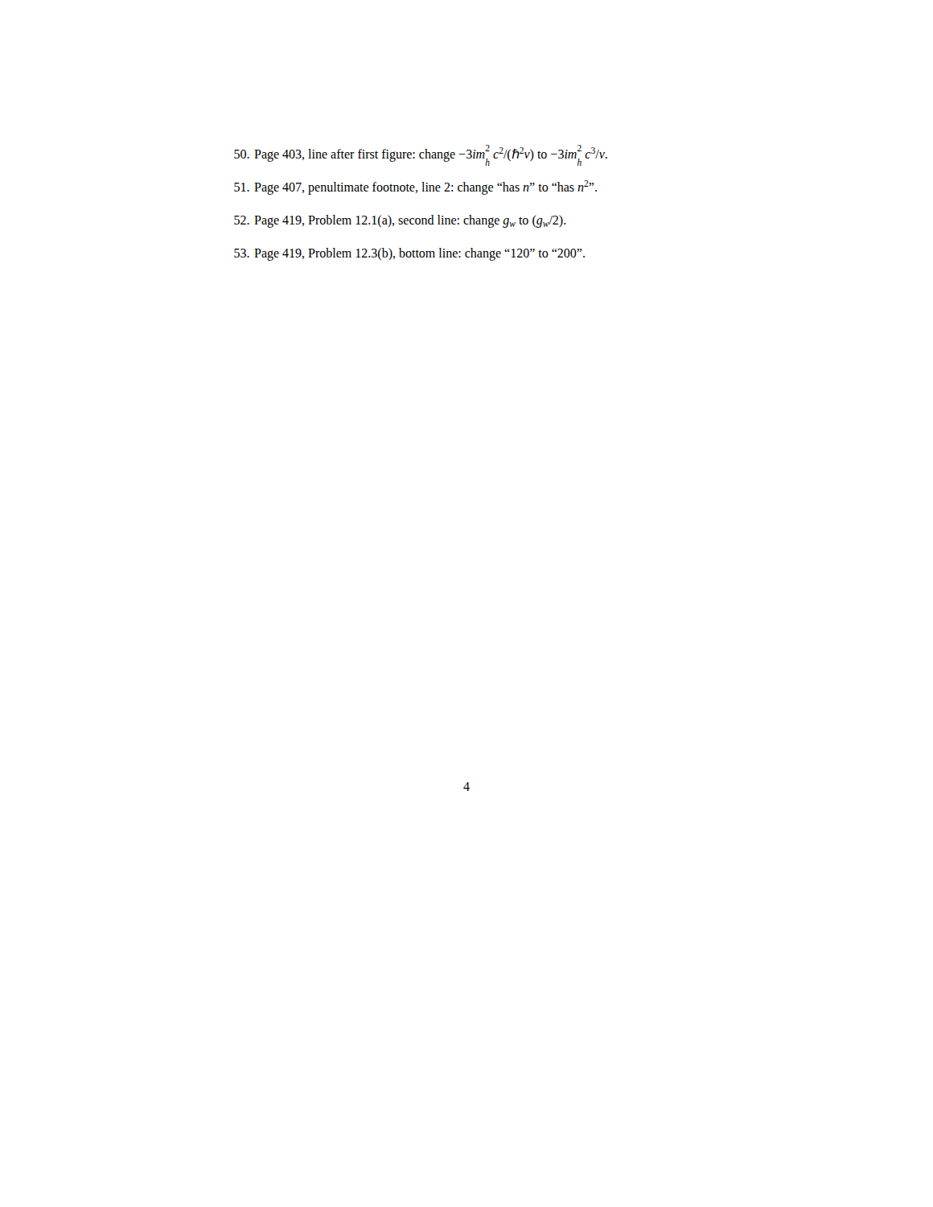50. Page 403, line after first figure: change −3im h2 c2/(ℏ2v) to −3im h2 c3/v.
51. Page 407, penultimate footnote, line 2: change “has n” to “has n2”.
52. Page 419, Problem 12.1(a), second line: change gw to (gw/2).
53. Page 419, Problem 12.3(b), bottom line: change “120” to “200”.
4